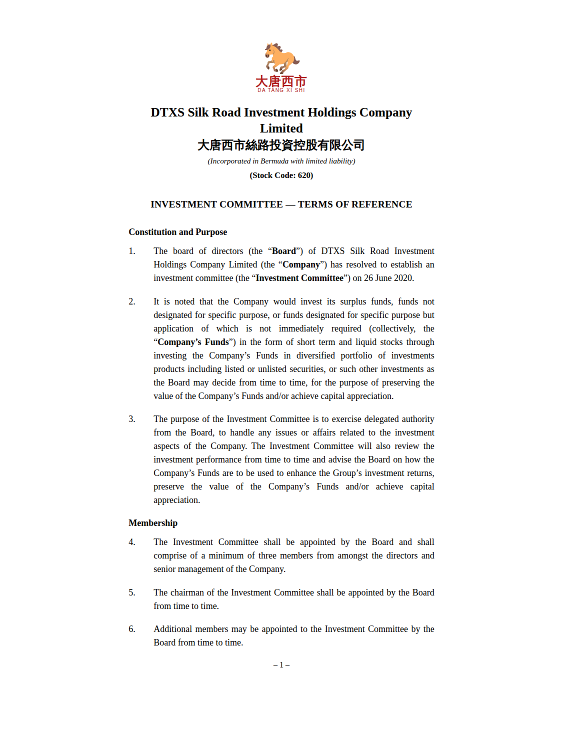🐎
大唐西市
DA TANG XI SHI
DTXS Silk Road Investment Holdings Company Limited
大唐西市絲路投資控股有限公司
(Incorporated in Bermuda with limited liability)
(Stock Code: 620)
INVESTMENT COMMITTEE — TERMS OF REFERENCE
Constitution and Purpose
1. The board of directors (the “Board”) of DTXS Silk Road Investment Holdings Company Limited (the “Company”) has resolved to establish an investment committee (the “Investment Committee”) on 26 June 2020.
2. It is noted that the Company would invest its surplus funds, funds not designated for specific purpose, or funds designated for specific purpose but application of which is not immediately required (collectively, the “Company’s Funds”) in the form of short term and liquid stocks through investing the Company’s Funds in diversified portfolio of investments products including listed or unlisted securities, or such other investments as the Board may decide from time to time, for the purpose of preserving the value of the Company’s Funds and/or achieve capital appreciation.
3. The purpose of the Investment Committee is to exercise delegated authority from the Board, to handle any issues or affairs related to the investment aspects of the Company. The Investment Committee will also review the investment performance from time to time and advise the Board on how the Company’s Funds are to be used to enhance the Group’s investment returns, preserve the value of the Company’s Funds and/or achieve capital appreciation.
Membership
4. The Investment Committee shall be appointed by the Board and shall comprise of a minimum of three members from amongst the directors and senior management of the Company.
5. The chairman of the Investment Committee shall be appointed by the Board from time to time.
6. Additional members may be appointed to the Investment Committee by the Board from time to time.
– 1 –